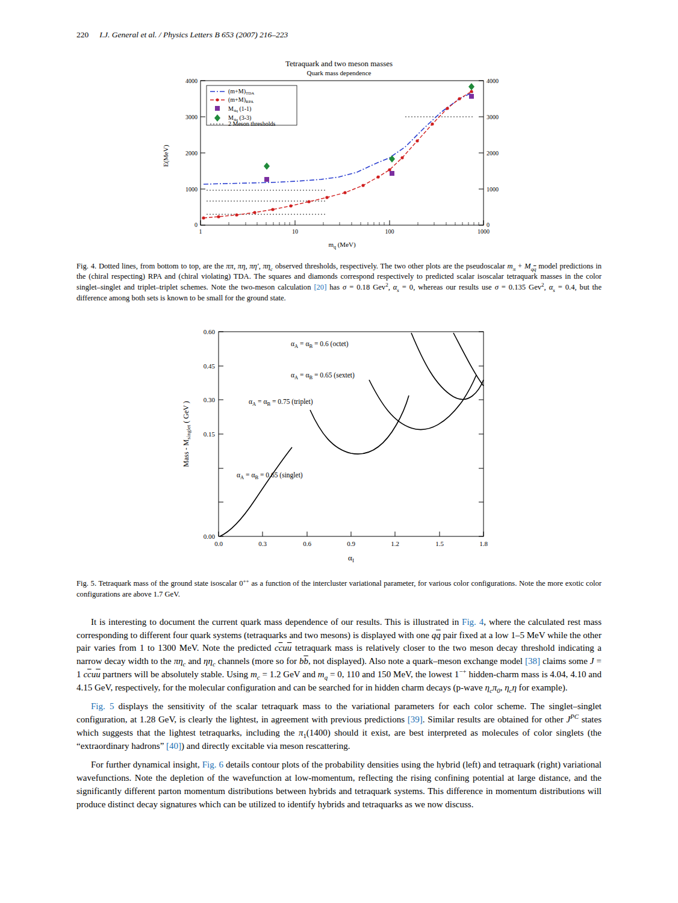220 I.J. General et al. / Physics Letters B 653 (2007) 216–223
Tetraquark and two meson masses Quark mass dependence 4000 3000 2000 1000 0 4000 3000 2000 1000 0 1 10 100 1000 E(MeV) mq (MeV) (m+M)TDA (m+M)RPA M4q (1-1) M4q (3-3) 2 Meson thresholds
Fig. 4. Dotted lines, from bottom to top, are the ππ, πη, πη′, πηc observed thresholds, respectively. The two other plots are the pseudoscalar mπ + Mqq model predictions in the (chiral respecting) RPA and (chiral violating) TDA. The squares and diamonds correspond respectively to predicted scalar isoscalar tetraquark masses in the color singlet–singlet and triplet–triplet schemes. Note the two-meson calculation [20] has σ = 0.18 Gev2, αs = 0, whereas our results use σ = 0.135 Gev2, αs = 0.4, but the difference among both sets is known to be small for the ground state.
0.60 0.45 0.30 0.15 0.00 0.0 0.3 0.6 0.9 1.2 1.5 1.8 Mass - Msinglet ( GeV ) αI αA = αB = 0.6 (octet) αA = αB = 0.65 (sextet) αA = αB = 0.75 (triplet) αA = αB = 0.65 (singlet)
Fig. 5. Tetraquark mass of the ground state isoscalar 0++ as a function of the intercluster variational parameter, for various color configurations. Note the more exotic color configurations are above 1.7 GeV.
It is interesting to document the current quark mass dependence of our results. This is illustrated in Fig. 4, where the calculated rest mass corresponding to different four quark systems (tetraquarks and two mesons) is displayed with one qq pair fixed at a low 1–5 MeV while the other pair varies from 1 to 1300 MeV. Note the predicted ccuu tetraquark mass is relatively closer to the two meson decay threshold indicating a narrow decay width to the πηc and ηηc channels (more so for bb, not displayed). Also note a quark–meson exchange model [38] claims some J = 1 ccuu partners will be absolutely stable. Using mc = 1.2 GeV and mq = 0, 110 and 150 MeV, the lowest 1−+ hidden-charm mass is 4.04, 4.10 and 4.15 GeV, respectively, for the molecular configuration and can be searched for in hidden charm decays (p-wave ηcπ0, ηcη for example).
Fig. 5 displays the sensitivity of the scalar tetraquark mass to the variational parameters for each color scheme. The singlet–singlet configuration, at 1.28 GeV, is clearly the lightest, in agreement with previous predictions [39]. Similar results are obtained for other JPC states which suggests that the lightest tetraquarks, including the π1(1400) should it exist, are best interpreted as molecules of color singlets (the “extraordinary hadrons” [40]) and directly excitable via meson rescattering.
For further dynamical insight, Fig. 6 details contour plots of the probability densities using the hybrid (left) and tetraquark (right) variational wavefunctions. Note the depletion of the wavefunction at low-momentum, reflecting the rising confining potential at large distance, and the significantly different parton momentum distributions between hybrids and tetraquark systems. This difference in momentum distributions will produce distinct decay signatures which can be utilized to identify hybrids and tetraquarks as we now discuss.